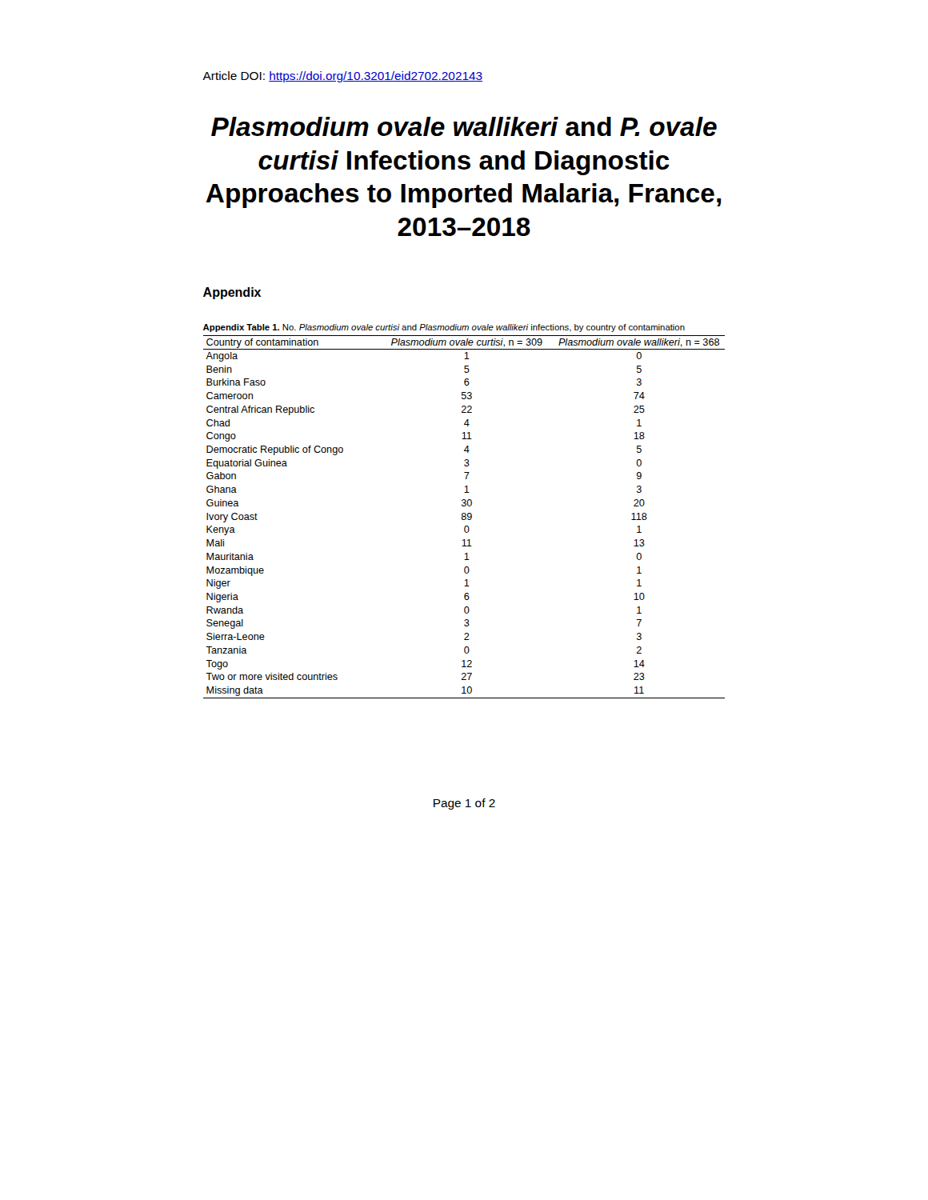Article DOI: https://doi.org/10.3201/eid2702.202143
Plasmodium ovale wallikeri and P. ovale curtisi Infections and Diagnostic Approaches to Imported Malaria, France, 2013–2018
Appendix
Appendix Table 1. No. Plasmodium ovale curtisi and Plasmodium ovale wallikeri infections, by country of contamination
| Country of contamination | Plasmodium ovale curtisi , n = 309 | Plasmodium ovale wallikeri , n = 368 |
| --- | --- | --- |
| Angola | 1 | 0 |
| Benin | 5 | 5 |
| Burkina Faso | 6 | 3 |
| Cameroon | 53 | 74 |
| Central African Republic | 22 | 25 |
| Chad | 4 | 1 |
| Congo | 11 | 18 |
| Democratic Republic of Congo | 4 | 5 |
| Equatorial Guinea | 3 | 0 |
| Gabon | 7 | 9 |
| Ghana | 1 | 3 |
| Guinea | 30 | 20 |
| Ivory Coast | 89 | 118 |
| Kenya | 0 | 1 |
| Mali | 11 | 13 |
| Mauritania | 1 | 0 |
| Mozambique | 0 | 1 |
| Niger | 1 | 1 |
| Nigeria | 6 | 10 |
| Rwanda | 0 | 1 |
| Senegal | 3 | 7 |
| Sierra-Leone | 2 | 3 |
| Tanzania | 0 | 2 |
| Togo | 12 | 14 |
| Two or more visited countries | 27 | 23 |
| Missing data | 10 | 11 |
Page 1 of 2